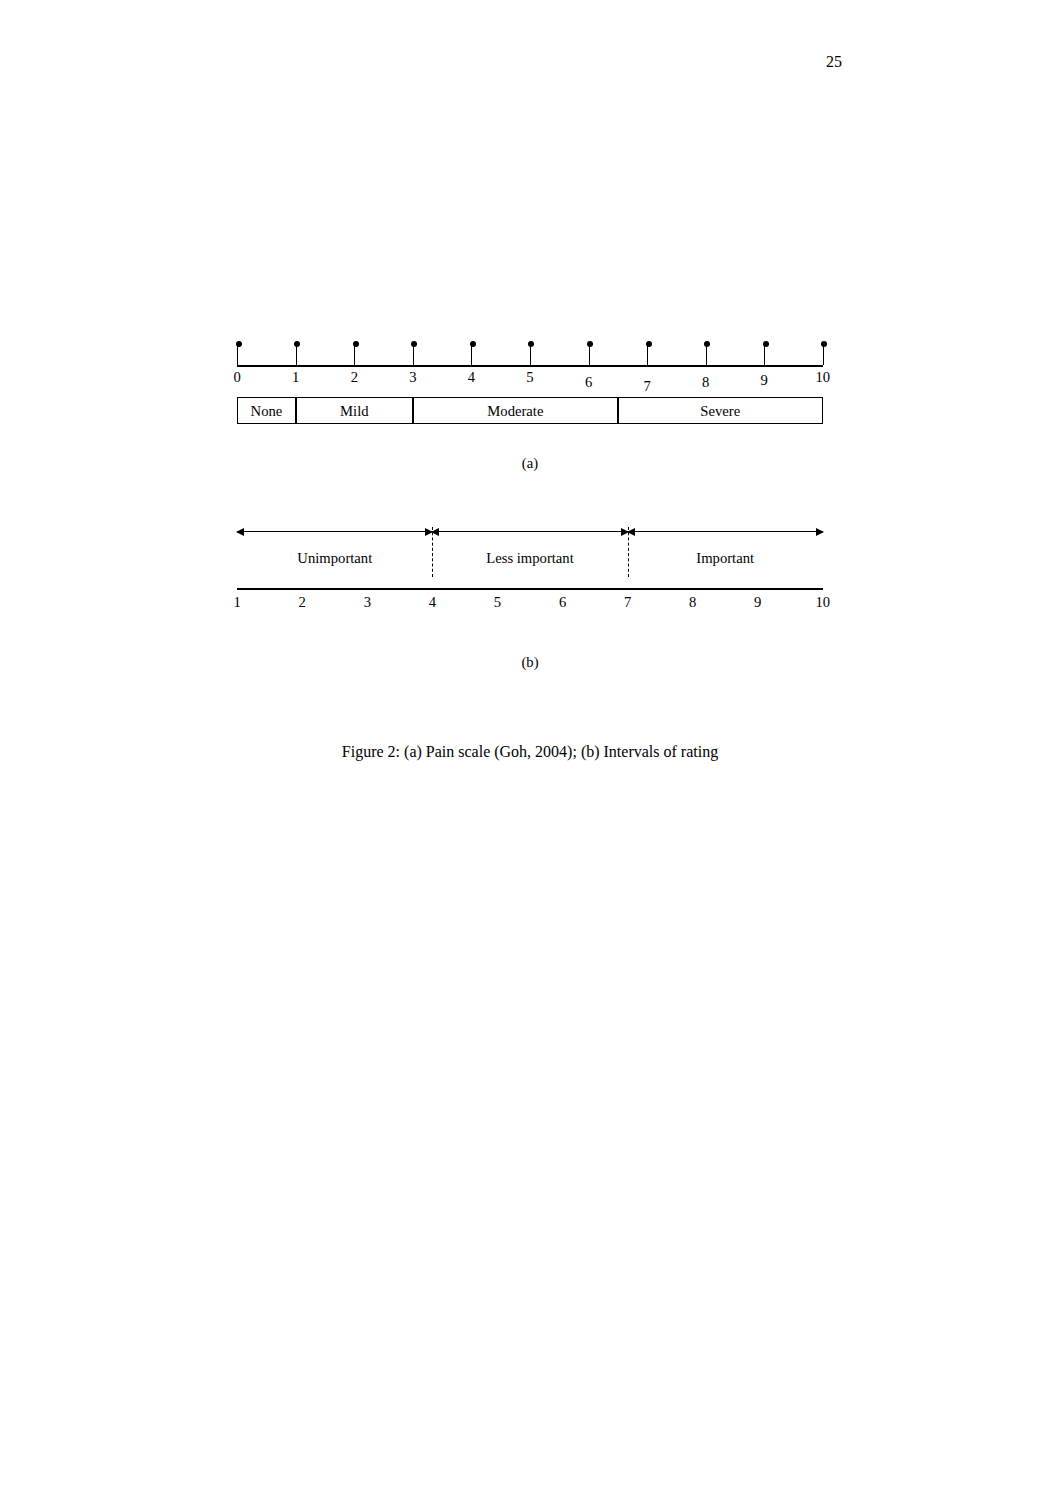25
0
1
2
3
4
5
6
7
8
9
10
None
Mild
Moderate
Severe
(a)
Unimportant
Less important
Important
1
2
3
4
5
6
7
8
9
10
(b)
Figure 2: (a) Pain scale (Goh, 2004); (b) Intervals of rating